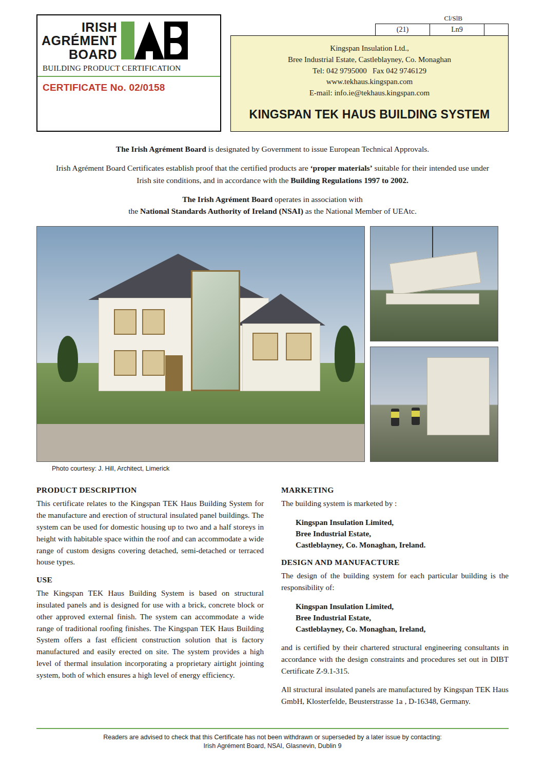IRISH
AGRÉMENT
BOARD
BUILDING PRODUCT CERTIFICATION
CERTIFICATE No. 02/0158
Cl/SlB
(21)
Ln9
Kingspan Insulation Ltd.,
Bree Industrial Estate, Castleblayney, Co. Monaghan
Tel: 042 9795000 Fax 042 9746129
www.tekhaus.kingspan.com
E-mail: info.ie@tekhaus.kingspan.com
KINGSPAN TEK HAUS BUILDING SYSTEM
The Irish Agrément Board is designated by Government to issue European Technical Approvals.
Irish Agrément Board Certificates establish proof that the certified products are ‘proper materials’ suitable for their intended use under Irish site conditions, and in accordance with the Building Regulations 1997 to 2002.
The Irish Agrément Board operates in association with
the National Standards Authority of Ireland (NSAI) as the National Member of UEAtc.
Photo courtesy: J. Hill, Architect, Limerick
PRODUCT DESCRIPTION
This certificate relates to the Kingspan TEK Haus Building System for the manufacture and erection of structural insulated panel buildings. The system can be used for domestic housing up to two and a half storeys in height with habitable space within the roof and can accommodate a wide range of custom designs covering detached, semi-detached or terraced house types.
USE
The Kingspan TEK Haus Building System is based on structural insulated panels and is designed for use with a brick, concrete block or other approved external finish. The system can accommodate a wide range of traditional roofing finishes. The Kingspan TEK Haus Building System offers a fast efficient construction solution that is factory manufactured and easily erected on site. The system provides a high level of thermal insulation incorporating a proprietary airtight jointing system, both of which ensures a high level of energy efficiency.
MARKETING
The building system is marketed by :
Kingspan Insulation Limited,
Bree Industrial Estate,
Castleblayney, Co. Monaghan, Ireland.
DESIGN AND MANUFACTURE
The design of the building system for each particular building is the responsibility of:
Kingspan Insulation Limited,
Bree Industrial Estate,
Castleblayney, Co. Monaghan, Ireland,
and is certified by their chartered structural engineering consultants in accordance with the design constraints and procedures set out in DIBT Certificate Z-9.1-315.
All structural insulated panels are manufactured by Kingspan TEK Haus GmbH, Klosterfelde, Beusterstrasse 1a , D-16348, Germany.
Readers are advised to check that this Certificate has not been withdrawn or superseded by a later issue by contacting:
Irish Agrément Board, NSAI, Glasnevin, Dublin 9